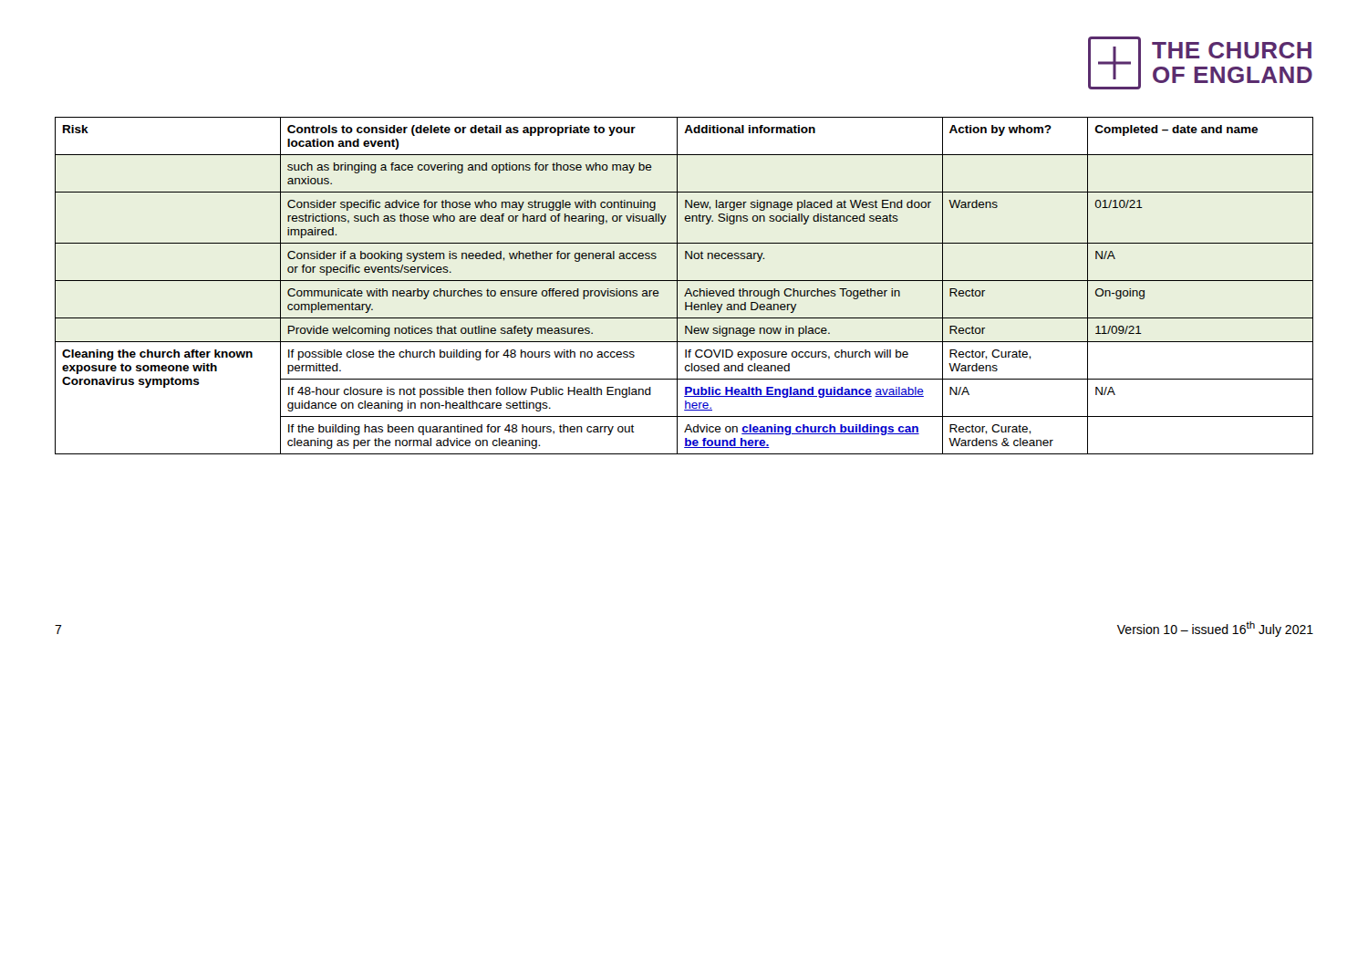THE CHURCH
OF ENGLAND
| Risk | Controls to consider (delete or detail as appropriate to your location and event) | Additional information | Action by whom? | Completed – date and name |
| --- | --- | --- | --- | --- |
| | such as bringing a face covering and options for those who may be anxious. | | | |
| | Consider specific advice for those who may struggle with continuing restrictions, such as those who are deaf or hard of hearing, or visually impaired. | New, larger signage placed at West End door entry. Signs on socially distanced seats | Wardens | 01/10/21 |
| | Consider if a booking system is needed, whether for general access or for specific events/services. | Not necessary. | | N/A |
| | Communicate with nearby churches to ensure offered provisions are complementary. | Achieved through Churches Together in Henley and Deanery | Rector | On-going |
| | Provide welcoming notices that outline safety measures. | New signage now in place. | Rector | 11/09/21 |
| Cleaning the church after known exposure to someone with Coronavirus symptoms | If possible close the church building for 48 hours with no access permitted. | If COVID exposure occurs, church will be closed and cleaned | Rector, Curate, Wardens | |
| If 48-hour closure is not possible then follow Public Health England guidance on cleaning in non-healthcare settings. | Public Health England guidance available here. | N/A | N/A |
| If the building has been quarantined for 48 hours, then carry out cleaning as per the normal advice on cleaning. | Advice on cleaning church buildings can be found here. | Rector, Curate, Wardens & cleaner | |
7
Version 10 – issued 16th July 2021